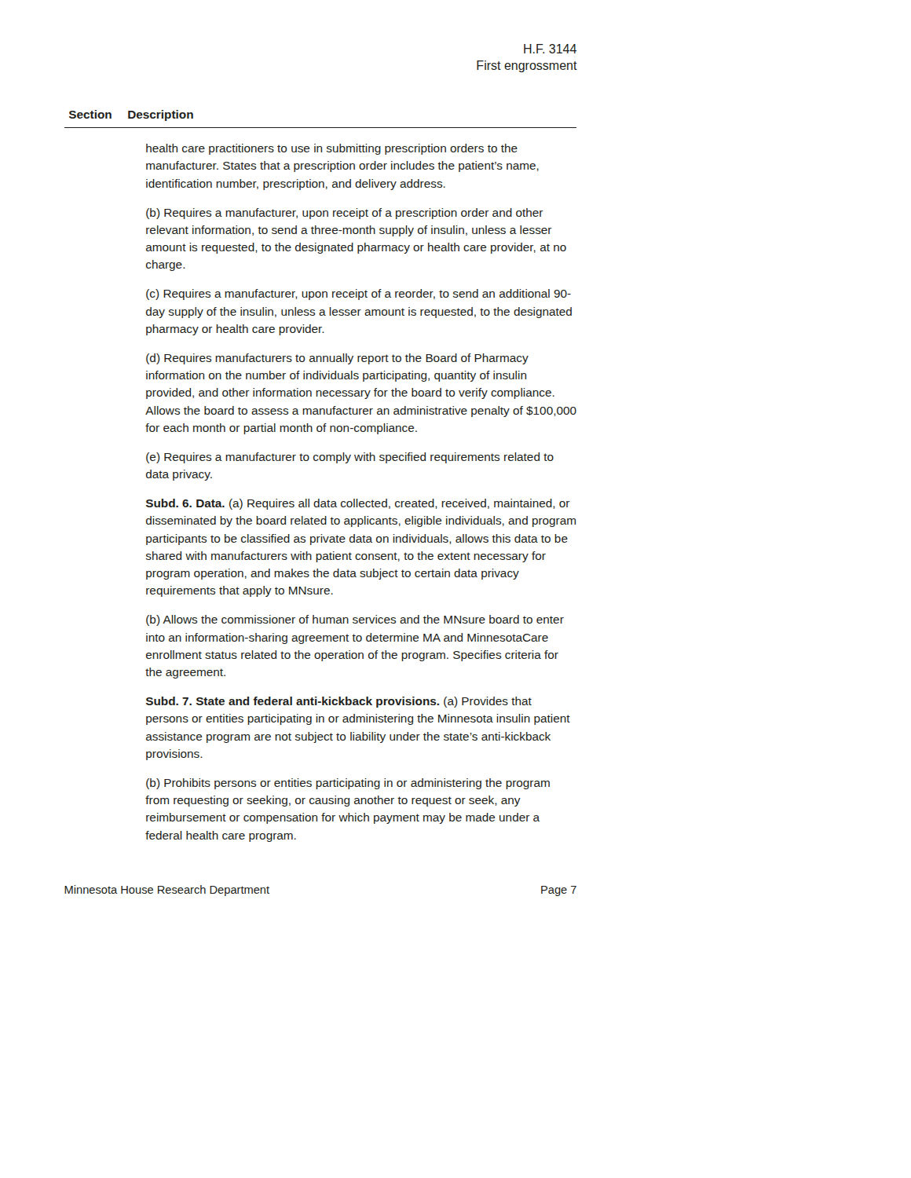H.F. 3144 First engrossment
| Section | Description |
| --- | --- |
| | health care practitioners to use in submitting prescription orders to the manufacturer. States that a prescription order includes the patient’s name, identification number, prescription, and delivery address. (b) Requires a manufacturer, upon receipt of a prescription order and other relevant information, to send a three-month supply of insulin, unless a lesser amount is requested, to the designated pharmacy or health care provider, at no charge. (c) Requires a manufacturer, upon receipt of a reorder, to send an additional 90-day supply of the insulin, unless a lesser amount is requested, to the designated pharmacy or health care provider. (d) Requires manufacturers to annually report to the Board of Pharmacy information on the number of individuals participating, quantity of insulin provided, and other information necessary for the board to verify compliance. Allows the board to assess a manufacturer an administrative penalty of $100,000 for each month or partial month of non-compliance. (e) Requires a manufacturer to comply with specified requirements related to data privacy. Subd. 6. Data. (a) Requires all data collected, created, received, maintained, or disseminated by the board related to applicants, eligible individuals, and program participants to be classified as private data on individuals, allows this data to be shared with manufacturers with patient consent, to the extent necessary for program operation, and makes the data subject to certain data privacy requirements that apply to MNsure. (b) Allows the commissioner of human services and the MNsure board to enter into an information-sharing agreement to determine MA and MinnesotaCare enrollment status related to the operation of the program. Specifies criteria for the agreement. Subd. 7. State and federal anti-kickback provisions. (a) Provides that persons or entities participating in or administering the Minnesota insulin patient assistance program are not subject to liability under the state’s anti-kickback provisions. (b) Prohibits persons or entities participating in or administering the program from requesting or seeking, or causing another to request or seek, any reimbursement or compensation for which payment may be made under a federal health care program. |
Minnesota House Research Department
Page 7